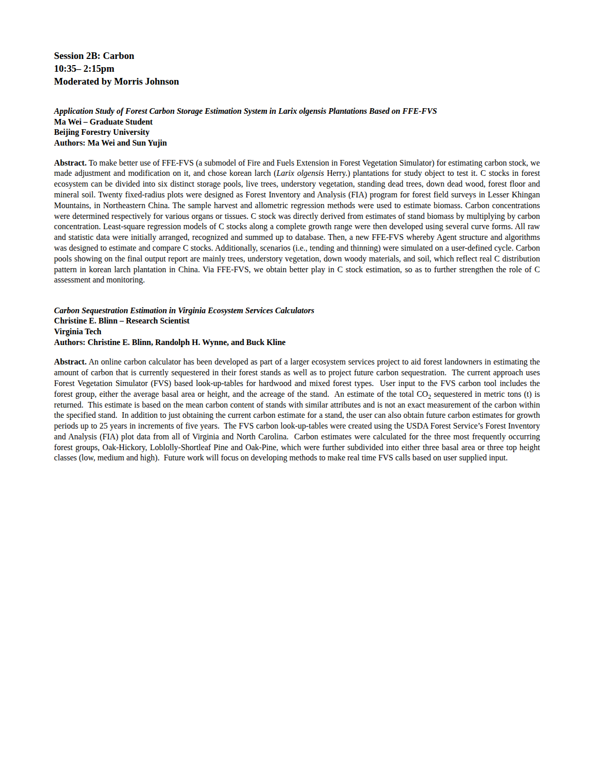Session 2B: Carbon
10:35– 2:15pm
Moderated by Morris Johnson
Application Study of Forest Carbon Storage Estimation System in Larix olgensis Plantations Based on FFE-FVS
Ma Wei – Graduate Student
Beijing Forestry University
Authors: Ma Wei and Sun Yujin
Abstract. To make better use of FFE-FVS (a submodel of Fire and Fuels Extension in Forest Vegetation Simulator) for estimating carbon stock, we made adjustment and modification on it, and chose korean larch (Larix olgensis Herry.) plantations for study object to test it. C stocks in forest ecosystem can be divided into six distinct storage pools, live trees, understory vegetation, standing dead trees, down dead wood, forest floor and mineral soil. Twenty fixed-radius plots were designed as Forest Inventory and Analysis (FIA) program for forest field surveys in Lesser Khingan Mountains, in Northeastern China. The sample harvest and allometric regression methods were used to estimate biomass. Carbon concentrations were determined respectively for various organs or tissues. C stock was directly derived from estimates of stand biomass by multiplying by carbon concentration. Least-square regression models of C stocks along a complete growth range were then developed using several curve forms. All raw and statistic data were initially arranged, recognized and summed up to database. Then, a new FFE-FVS whereby Agent structure and algorithms was designed to estimate and compare C stocks. Additionally, scenarios (i.e., tending and thinning) were simulated on a user-defined cycle. Carbon pools showing on the final output report are mainly trees, understory vegetation, down woody materials, and soil, which reflect real C distribution pattern in korean larch plantation in China. Via FFE-FVS, we obtain better play in C stock estimation, so as to further strengthen the role of C assessment and monitoring.
Carbon Sequestration Estimation in Virginia Ecosystem Services Calculators
Christine E. Blinn – Research Scientist
Virginia Tech
Authors: Christine E. Blinn, Randolph H. Wynne, and Buck Kline
Abstract. An online carbon calculator has been developed as part of a larger ecosystem services project to aid forest landowners in estimating the amount of carbon that is currently sequestered in their forest stands as well as to project future carbon sequestration. The current approach uses Forest Vegetation Simulator (FVS) based look-up-tables for hardwood and mixed forest types. User input to the FVS carbon tool includes the forest group, either the average basal area or height, and the acreage of the stand. An estimate of the total CO2 sequestered in metric tons (t) is returned. This estimate is based on the mean carbon content of stands with similar attributes and is not an exact measurement of the carbon within the specified stand. In addition to just obtaining the current carbon estimate for a stand, the user can also obtain future carbon estimates for growth periods up to 25 years in increments of five years. The FVS carbon look-up-tables were created using the USDA Forest Service’s Forest Inventory and Analysis (FIA) plot data from all of Virginia and North Carolina. Carbon estimates were calculated for the three most frequently occurring forest groups, Oak-Hickory, Loblolly-Shortleaf Pine and Oak-Pine, which were further subdivided into either three basal area or three top height classes (low, medium and high). Future work will focus on developing methods to make real time FVS calls based on user supplied input.